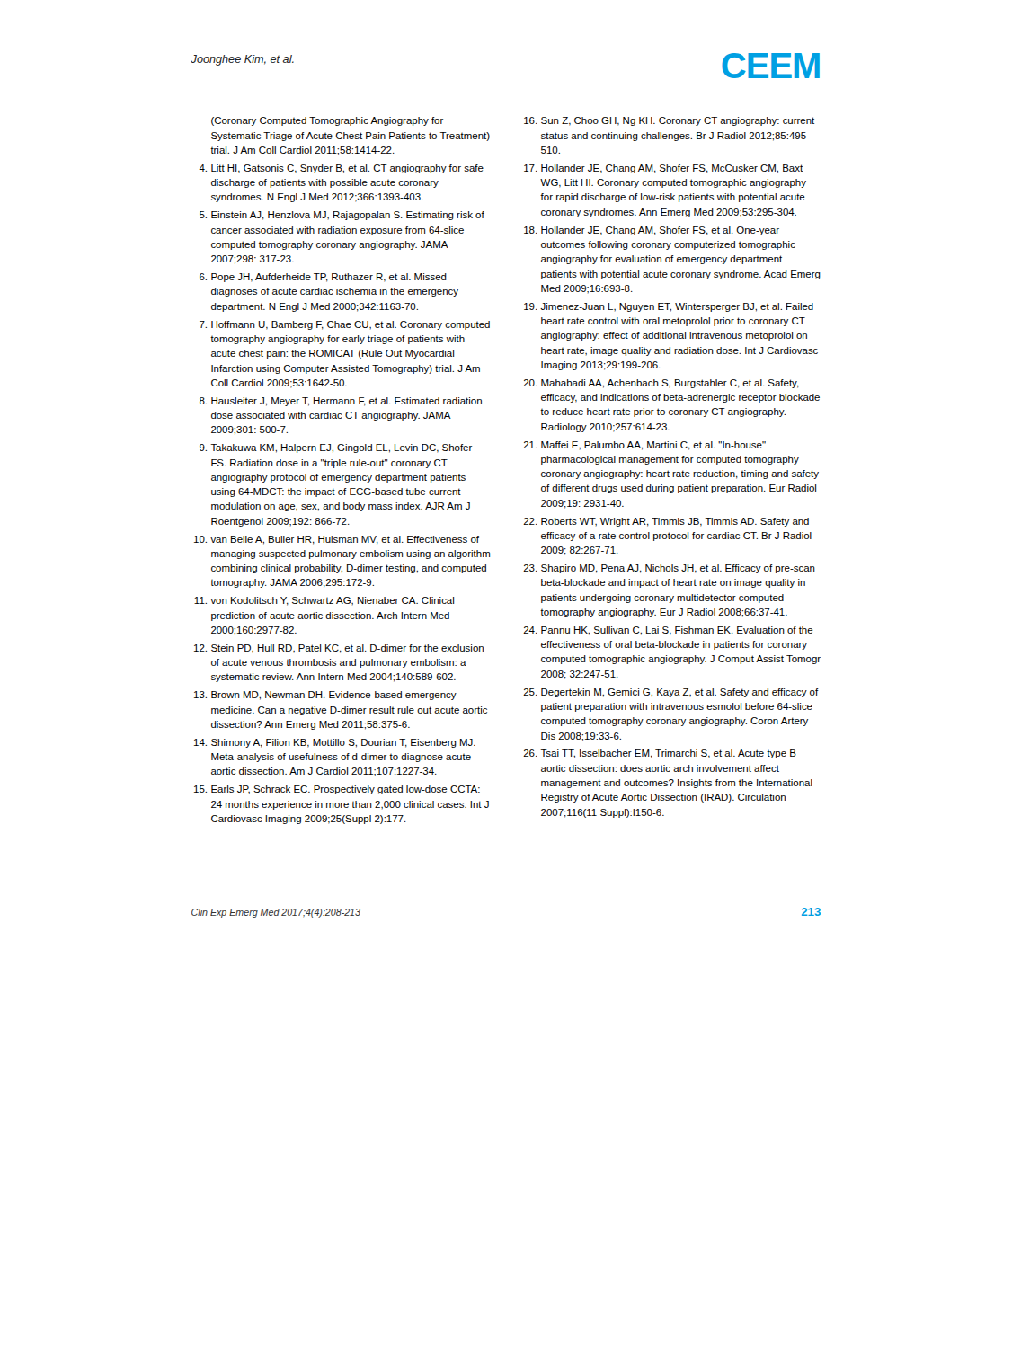Joonghee Kim, et al.
CEEM
(Coronary Computed Tomographic Angiography for Systematic Triage of Acute Chest Pain Patients to Treatment) trial. J Am Coll Cardiol 2011;58:1414-22.
4. Litt HI, Gatsonis C, Snyder B, et al. CT angiography for safe discharge of patients with possible acute coronary syndromes. N Engl J Med 2012;366:1393-403.
5. Einstein AJ, Henzlova MJ, Rajagopalan S. Estimating risk of cancer associated with radiation exposure from 64-slice computed tomography coronary angiography. JAMA 2007;298: 317-23.
6. Pope JH, Aufderheide TP, Ruthazer R, et al. Missed diagnoses of acute cardiac ischemia in the emergency department. N Engl J Med 2000;342:1163-70.
7. Hoffmann U, Bamberg F, Chae CU, et al. Coronary computed tomography angiography for early triage of patients with acute chest pain: the ROMICAT (Rule Out Myocardial Infarction using Computer Assisted Tomography) trial. J Am Coll Cardiol 2009;53:1642-50.
8. Hausleiter J, Meyer T, Hermann F, et al. Estimated radiation dose associated with cardiac CT angiography. JAMA 2009;301: 500-7.
9. Takakuwa KM, Halpern EJ, Gingold EL, Levin DC, Shofer FS. Radiation dose in a "triple rule-out" coronary CT angiography protocol of emergency department patients using 64-MDCT: the impact of ECG-based tube current modulation on age, sex, and body mass index. AJR Am J Roentgenol 2009;192: 866-72.
10. van Belle A, Buller HR, Huisman MV, et al. Effectiveness of managing suspected pulmonary embolism using an algorithm combining clinical probability, D-dimer testing, and computed tomography. JAMA 2006;295:172-9.
11. von Kodolitsch Y, Schwartz AG, Nienaber CA. Clinical prediction of acute aortic dissection. Arch Intern Med 2000;160:2977-82.
12. Stein PD, Hull RD, Patel KC, et al. D-dimer for the exclusion of acute venous thrombosis and pulmonary embolism: a systematic review. Ann Intern Med 2004;140:589-602.
13. Brown MD, Newman DH. Evidence-based emergency medicine. Can a negative D-dimer result rule out acute aortic dissection? Ann Emerg Med 2011;58:375-6.
14. Shimony A, Filion KB, Mottillo S, Dourian T, Eisenberg MJ. Meta-analysis of usefulness of d-dimer to diagnose acute aortic dissection. Am J Cardiol 2011;107:1227-34.
15. Earls JP, Schrack EC. Prospectively gated low-dose CCTA: 24 months experience in more than 2,000 clinical cases. Int J Cardiovasc Imaging 2009;25(Suppl 2):177.
16. Sun Z, Choo GH, Ng KH. Coronary CT angiography: current status and continuing challenges. Br J Radiol 2012;85:495-510.
17. Hollander JE, Chang AM, Shofer FS, McCusker CM, Baxt WG, Litt HI. Coronary computed tomographic angiography for rapid discharge of low-risk patients with potential acute coronary syndromes. Ann Emerg Med 2009;53:295-304.
18. Hollander JE, Chang AM, Shofer FS, et al. One-year outcomes following coronary computerized tomographic angiography for evaluation of emergency department patients with potential acute coronary syndrome. Acad Emerg Med 2009;16:693-8.
19. Jimenez-Juan L, Nguyen ET, Wintersperger BJ, et al. Failed heart rate control with oral metoprolol prior to coronary CT angiography: effect of additional intravenous metoprolol on heart rate, image quality and radiation dose. Int J Cardiovasc Imaging 2013;29:199-206.
20. Mahabadi AA, Achenbach S, Burgstahler C, et al. Safety, efficacy, and indications of beta-adrenergic receptor blockade to reduce heart rate prior to coronary CT angiography. Radiology 2010;257:614-23.
21. Maffei E, Palumbo AA, Martini C, et al. "In-house" pharmacological management for computed tomography coronary angiography: heart rate reduction, timing and safety of different drugs used during patient preparation. Eur Radiol 2009;19: 2931-40.
22. Roberts WT, Wright AR, Timmis JB, Timmis AD. Safety and efficacy of a rate control protocol for cardiac CT. Br J Radiol 2009; 82:267-71.
23. Shapiro MD, Pena AJ, Nichols JH, et al. Efficacy of pre-scan beta-blockade and impact of heart rate on image quality in patients undergoing coronary multidetector computed tomography angiography. Eur J Radiol 2008;66:37-41.
24. Pannu HK, Sullivan C, Lai S, Fishman EK. Evaluation of the effectiveness of oral beta-blockade in patients for coronary computed tomographic angiography. J Comput Assist Tomogr 2008; 32:247-51.
25. Degertekin M, Gemici G, Kaya Z, et al. Safety and efficacy of patient preparation with intravenous esmolol before 64-slice computed tomography coronary angiography. Coron Artery Dis 2008;19:33-6.
26. Tsai TT, Isselbacher EM, Trimarchi S, et al. Acute type B aortic dissection: does aortic arch involvement affect management and outcomes? Insights from the International Registry of Acute Aortic Dissection (IRAD). Circulation 2007;116(11 Suppl):I150-6.
Clin Exp Emerg Med 2017;4(4):208-213
213